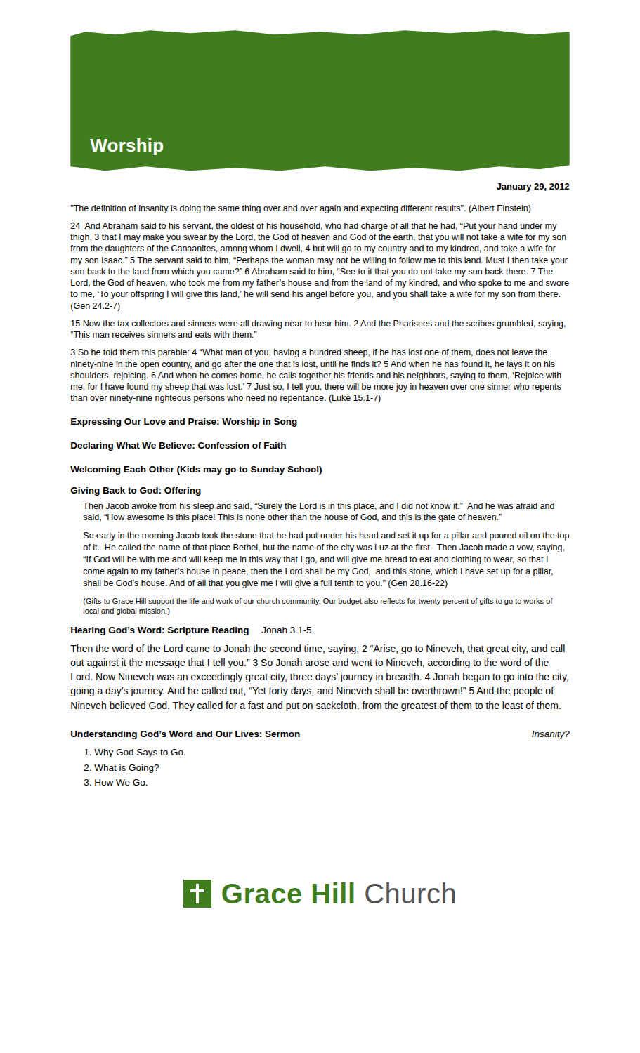Worship
January 29, 2012
"The definition of insanity is doing the same thing over and over again and expecting different results". (Albert Einstein)
24 And Abraham said to his servant, the oldest of his household, who had charge of all that he had, “Put your hand under my thigh, 3 that I may make you swear by the Lord, the God of heaven and God of the earth, that you will not take a wife for my son from the daughters of the Canaanites, among whom I dwell, 4 but will go to my country and to my kindred, and take a wife for my son Isaac.” 5 The servant said to him, “Perhaps the woman may not be willing to follow me to this land. Must I then take your son back to the land from which you came?” 6 Abraham said to him, “See to it that you do not take my son back there. 7 The Lord, the God of heaven, who took me from my father’s house and from the land of my kindred, and who spoke to me and swore to me, ‘To your offspring I will give this land,’ he will send his angel before you, and you shall take a wife for my son from there. (Gen 24.2-7)
15 Now the tax collectors and sinners were all drawing near to hear him. 2 And the Pharisees and the scribes grumbled, saying, “This man receives sinners and eats with them.”
3 So he told them this parable: 4 “What man of you, having a hundred sheep, if he has lost one of them, does not leave the ninety-nine in the open country, and go after the one that is lost, until he finds it? 5 And when he has found it, he lays it on his shoulders, rejoicing. 6 And when he comes home, he calls together his friends and his neighbors, saying to them, ‘Rejoice with me, for I have found my sheep that was lost.’ 7 Just so, I tell you, there will be more joy in heaven over one sinner who repents than over ninety-nine righteous persons who need no repentance. (Luke 15.1-7)
Expressing Our Love and Praise: Worship in Song
Declaring What We Believe: Confession of Faith
Welcoming Each Other (Kids may go to Sunday School)
Giving Back to God: Offering
Then Jacob awoke from his sleep and said, “Surely the Lord is in this place, and I did not know it.” And he was afraid and said, “How awesome is this place! This is none other than the house of God, and this is the gate of heaven.”
So early in the morning Jacob took the stone that he had put under his head and set it up for a pillar and poured oil on the top of it. He called the name of that place Bethel, but the name of the city was Luz at the first. Then Jacob made a vow, saying, “If God will be with me and will keep me in this way that I go, and will give me bread to eat and clothing to wear, so that I come again to my father’s house in peace, then the Lord shall be my God, and this stone, which I have set up for a pillar, shall be God’s house. And of all that you give me I will give a full tenth to you.” (Gen 28.16-22)
(Gifts to Grace Hill support the life and work of our church community. Our budget also reflects for twenty percent of gifts to go to works of local and global mission.)
Hearing God’s Word: Scripture Reading Jonah 3.1-5
Then the word of the Lord came to Jonah the second time, saying, 2 “Arise, go to Nineveh, that great city, and call out against it the message that I tell you.” 3 So Jonah arose and went to Nineveh, according to the word of the Lord. Now Nineveh was an exceedingly great city, three days’ journey in breadth. 4 Jonah began to go into the city, going a day’s journey. And he called out, “Yet forty days, and Nineveh shall be overthrown!” 5 And the people of Nineveh believed God. They called for a fast and put on sackcloth, from the greatest of them to the least of them.
Understanding God’s Word and Our Lives: Sermon Insanity?
Why God Says to Go.
What is Going?
How We Go.
Grace Hill Church